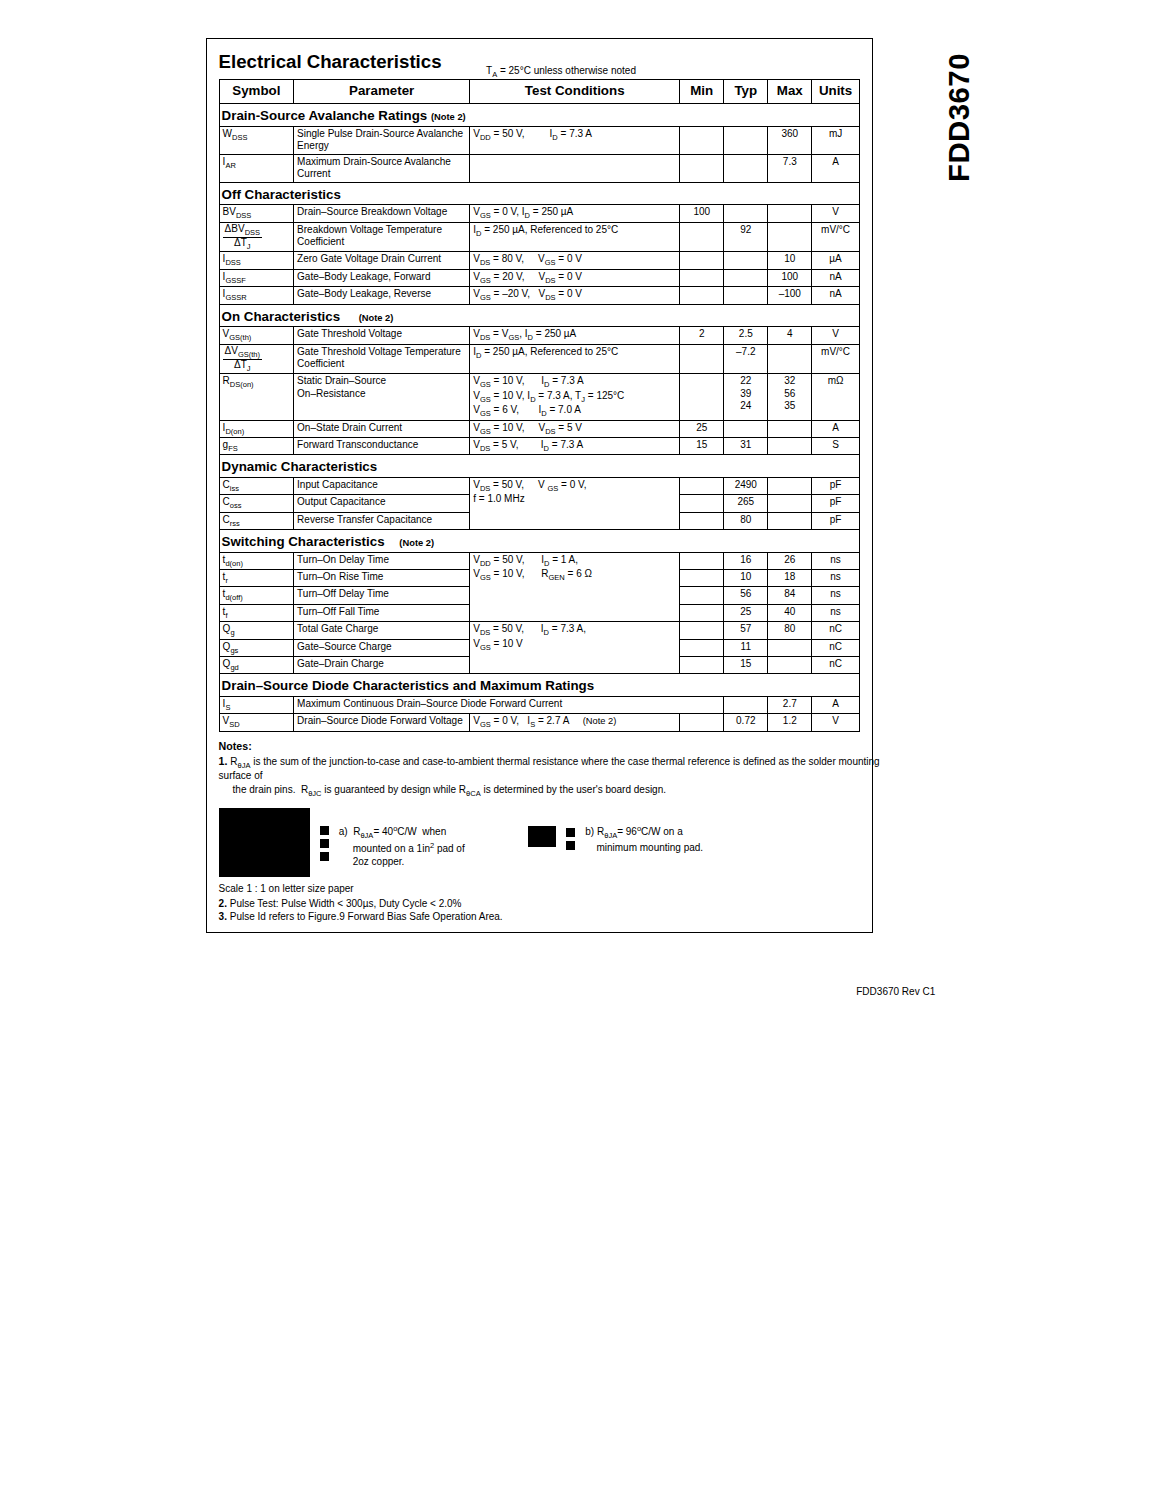FDD3670
Electrical Characteristics
TA = 25°C unless otherwise noted
| Symbol | Parameter | Test Conditions | Min | Typ | Max | Units |
| --- | --- | --- | --- | --- | --- | --- |
| Drain-Source Avalanche Ratings (Note 2) |
| W DSS | Single Pulse Drain-Source Avalanche Energy | V DD = 50 V, I D = 7.3 A | | | 360 | mJ |
| I AR | Maximum Drain-Source Avalanche Current | | | | 7.3 | A |
| Off Characteristics |
| BV DSS | Drain–Source Breakdown Voltage | V GS = 0 V, I D = 250 µA | 100 | | | V |
| ΔBV DSS ΔT J | Breakdown Voltage Temperature Coefficient | I D = 250 µA, Referenced to 25°C | | 92 | | mV/°C |
| I DSS | Zero Gate Voltage Drain Current | V DS = 80 V, V GS = 0 V | | | 10 | µA |
| I GSSF | Gate–Body Leakage, Forward | V GS = 20 V, V DS = 0 V | | | 100 | nA |
| I GSSR | Gate–Body Leakage, Reverse | V GS = –20 V, V DS = 0 V | | | –100 | nA |
| On Characteristics (Note 2) |
| V GS(th) | Gate Threshold Voltage | V DS = V GS , I D = 250 µA | 2 | 2.5 | 4 | V |
| ΔV GS(th) ΔT J | Gate Threshold Voltage Temperature Coefficient | I D = 250 µA, Referenced to 25°C | | –7.2 | | mV/°C |
| R DS(on) | Static Drain–Source On–Resistance | V GS = 10 V, I D = 7.3 A V GS = 10 V, I D = 7.3 A, T J = 125°C V GS = 6 V, I D = 7.0 A | | 22 39 24 | 32 56 35 | mΩ |
| I D(on) | On–State Drain Current | V GS = 10 V, V DS = 5 V | 25 | | | A |
| g FS | Forward Transconductance | V DS = 5 V, I D = 7.3 A | 15 | 31 | | S |
| Dynamic Characteristics |
| C iss | Input Capacitance | V DS = 50 V, V GS = 0 V, f = 1.0 MHz | | 2490 | | pF |
| C oss | Output Capacitance | | 265 | | pF |
| C rss | Reverse Transfer Capacitance | | | 80 | | pF |
| Switching Characteristics (Note 2) |
| t d(on) | Turn–On Delay Time | V DD = 50 V, I D = 1 A, V GS = 10 V, R GEN = 6 Ω | | 16 | 26 | ns |
| t r | Turn–On Rise Time | | 10 | 18 | ns |
| t d(off) | Turn–Off Delay Time | | | 56 | 84 | ns |
| t f | Turn–Off Fall Time | | | 25 | 40 | ns |
| Q g | Total Gate Charge | V DS = 50 V, I D = 7.3 A, V GS = 10 V | | 57 | 80 | nC |
| Q gs | Gate–Source Charge | | 11 | | nC |
| Q gd | Gate–Drain Charge | | | 15 | | nC |
| Drain–Source Diode Characteristics and Maximum Ratings |
| I S | Maximum Continuous Drain–Source Diode Forward Current | | 2.7 | A |
| V SD | Drain–Source Diode Forward Voltage | V GS = 0 V, I S = 2.7 A (Note 2) | | 0.72 | 1.2 | V |
Notes:
1. RθJA is the sum of the junction-to-case and case-to-ambient thermal resistance where the case thermal reference is defined as the solder mounting surface of
the drain pins. RθJC is guaranteed by design while RθCA is determined by the user's board design.
a) RθJA= 40oC/W when
mounted on a 1in2 pad of
2oz copper.
b) RθJA= 96oC/W on a
minimum mounting pad.
Scale 1 : 1 on letter size paper
2. Pulse Test: Pulse Width < 300µs, Duty Cycle < 2.0%
3. Pulse Id refers to Figure.9 Forward Bias Safe Operation Area.
FDD3670 Rev C1